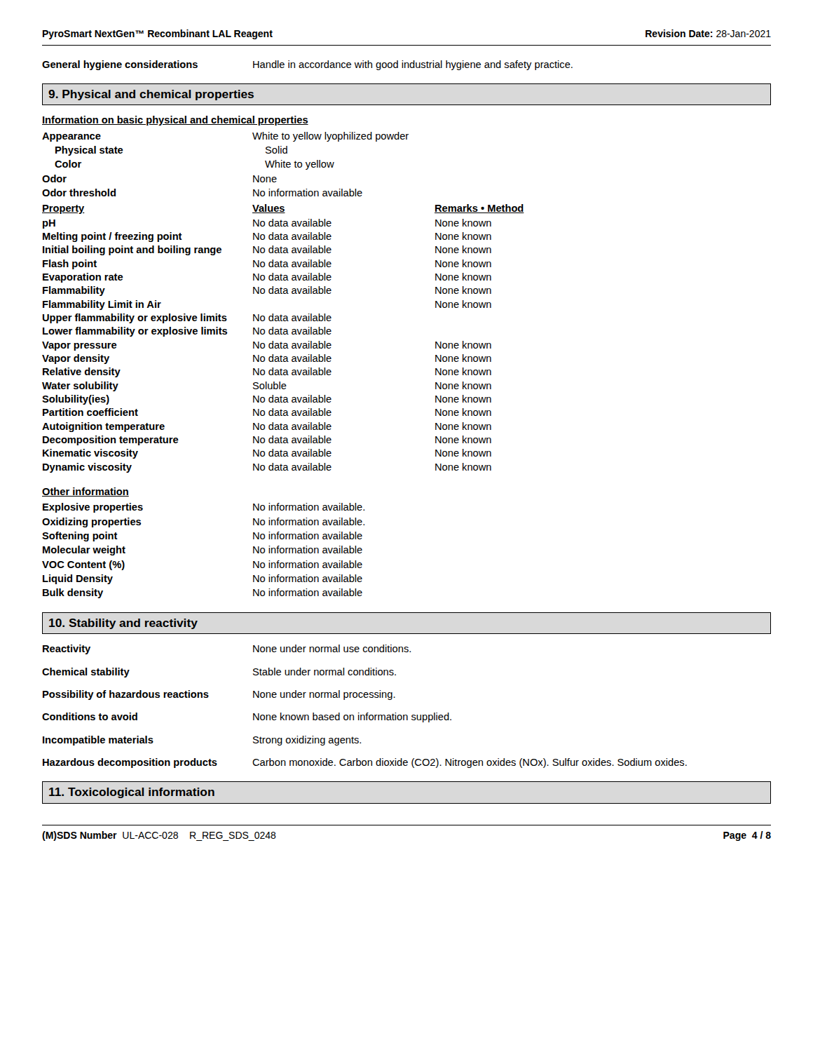PyroSmart NextGen™ Recombinant LAL Reagent
Revision Date: 28-Jan-2021
General hygiene considerations
Handle in accordance with good industrial hygiene and safety practice.
9. Physical and chemical properties
Information on basic physical and chemical properties
Appearance
White to yellow lyophilized powder
Physical state
Solid
Color
White to yellow
Odor
None
Odor threshold
No information available
| Property | Values | Remarks • Method |
| --- | --- | --- |
| pH | No data available | None known |
| Melting point / freezing point | No data available | None known |
| Initial boiling point and boiling range | No data available | None known |
| Flash point | No data available | None known |
| Evaporation rate | No data available | None known |
| Flammability | No data available | None known |
| Flammability Limit in Air | | None known |
| Upper flammability or explosive limits | No data available | |
| Lower flammability or explosive limits | No data available | |
| Vapor pressure | No data available | None known |
| Vapor density | No data available | None known |
| Relative density | No data available | None known |
| Water solubility | Soluble | None known |
| Solubility(ies) | No data available | None known |
| Partition coefficient | No data available | None known |
| Autoignition temperature | No data available | None known |
| Decomposition temperature | No data available | None known |
| Kinematic viscosity | No data available | None known |
| Dynamic viscosity | No data available | None known |
Other information
Explosive properties
No information available.
Oxidizing properties
No information available.
Softening point
No information available
Molecular weight
No information available
VOC Content (%)
No information available
Liquid Density
No information available
Bulk density
No information available
10. Stability and reactivity
Reactivity
None under normal use conditions.
Chemical stability
Stable under normal conditions.
Possibility of hazardous reactions
None under normal processing.
Conditions to avoid
None known based on information supplied.
Incompatible materials
Strong oxidizing agents.
Hazardous decomposition products
Carbon monoxide. Carbon dioxide (CO2). Nitrogen oxides (NOx). Sulfur oxides. Sodium oxides.
11. Toxicological information
(M)SDS Number UL-ACC-028 R_REG_SDS_0248
Page 4 / 8